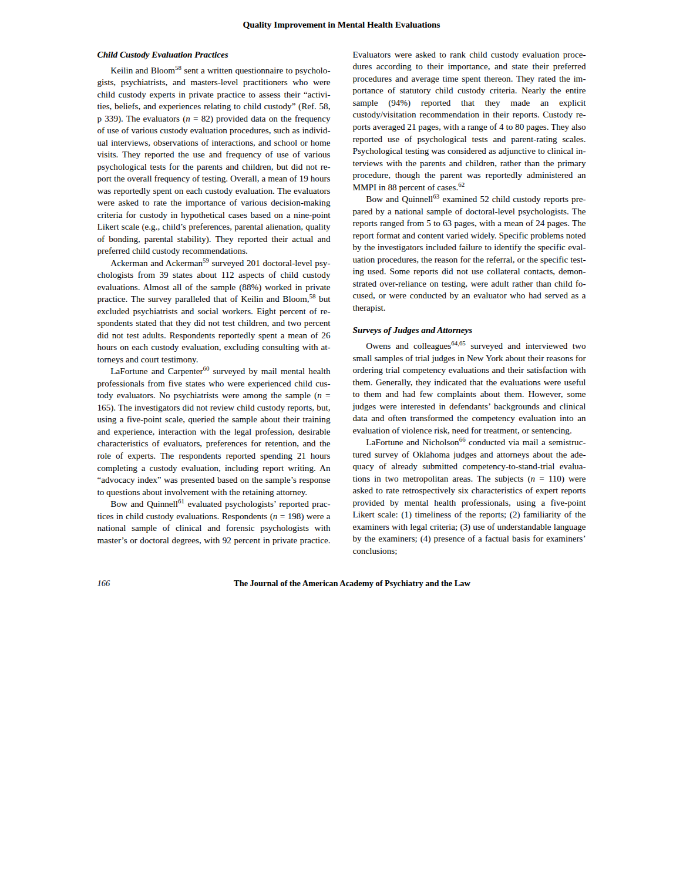Quality Improvement in Mental Health Evaluations
Child Custody Evaluation Practices
Keilin and Bloom58 sent a written questionnaire to psychologists, psychiatrists, and masters-level practitioners who were child custody experts in private practice to assess their “activities, beliefs, and experiences relating to child custody” (Ref. 58, p 339). The evaluators (n = 82) provided data on the frequency of use of various custody evaluation procedures, such as individual interviews, observations of interactions, and school or home visits. They reported the use and frequency of use of various psychological tests for the parents and children, but did not report the overall frequency of testing. Overall, a mean of 19 hours was reportedly spent on each custody evaluation. The evaluators were asked to rate the importance of various decision-making criteria for custody in hypothetical cases based on a nine-point Likert scale (e.g., child’s preferences, parental alienation, quality of bonding, parental stability). They reported their actual and preferred child custody recommendations.
Ackerman and Ackerman59 surveyed 201 doctoral-level psychologists from 39 states about 112 aspects of child custody evaluations. Almost all of the sample (88%) worked in private practice. The survey paralleled that of Keilin and Bloom,58 but excluded psychiatrists and social workers. Eight percent of respondents stated that they did not test children, and two percent did not test adults. Respondents reportedly spent a mean of 26 hours on each custody evaluation, excluding consulting with attorneys and court testimony.
LaFortune and Carpenter60 surveyed by mail mental health professionals from five states who were experienced child custody evaluators. No psychiatrists were among the sample (n = 165). The investigators did not review child custody reports, but, using a five-point scale, queried the sample about their training and experience, interaction with the legal profession, desirable characteristics of evaluators, preferences for retention, and the role of experts. The respondents reported spending 21 hours completing a custody evaluation, including report writing. An “advocacy index” was presented based on the sample’s response to questions about involvement with the retaining attorney.
Bow and Quinnell61 evaluated psychologists’ reported practices in child custody evaluations. Respondents (n = 198) were a national sample of clinical and forensic psychologists with master’s or doctoral degrees, with 92 percent in private practice. Evaluators were asked to rank child custody evaluation procedures according to their importance, and state their preferred procedures and average time spent thereon. They rated the importance of statutory child custody criteria. Nearly the entire sample (94%) reported that they made an explicit custody/visitation recommendation in their reports. Custody reports averaged 21 pages, with a range of 4 to 80 pages. They also reported use of psychological tests and parent-rating scales. Psychological testing was considered as adjunctive to clinical interviews with the parents and children, rather than the primary procedure, though the parent was reportedly administered an MMPI in 88 percent of cases.62
Bow and Quinnell63 examined 52 child custody reports prepared by a national sample of doctoral-level psychologists. The reports ranged from 5 to 63 pages, with a mean of 24 pages. The report format and content varied widely. Specific problems noted by the investigators included failure to identify the specific evaluation procedures, the reason for the referral, or the specific testing used. Some reports did not use collateral contacts, demonstrated over-reliance on testing, were adult rather than child focused, or were conducted by an evaluator who had served as a therapist.
Surveys of Judges and Attorneys
Owens and colleagues64,65 surveyed and interviewed two small samples of trial judges in New York about their reasons for ordering trial competency evaluations and their satisfaction with them. Generally, they indicated that the evaluations were useful to them and had few complaints about them. However, some judges were interested in defendants’ backgrounds and clinical data and often transformed the competency evaluation into an evaluation of violence risk, need for treatment, or sentencing.
LaFortune and Nicholson66 conducted via mail a semistructured survey of Oklahoma judges and attorneys about the adequacy of already submitted competency-to-stand-trial evaluations in two metropolitan areas. The subjects (n = 110) were asked to rate retrospectively six characteristics of expert reports provided by mental health professionals, using a five-point Likert scale: (1) timeliness of the reports; (2) familiarity of the examiners with legal criteria; (3) use of understandable language by the examiners; (4) presence of a factual basis for examiners’ conclusions;
166 The Journal of the American Academy of Psychiatry and the Law